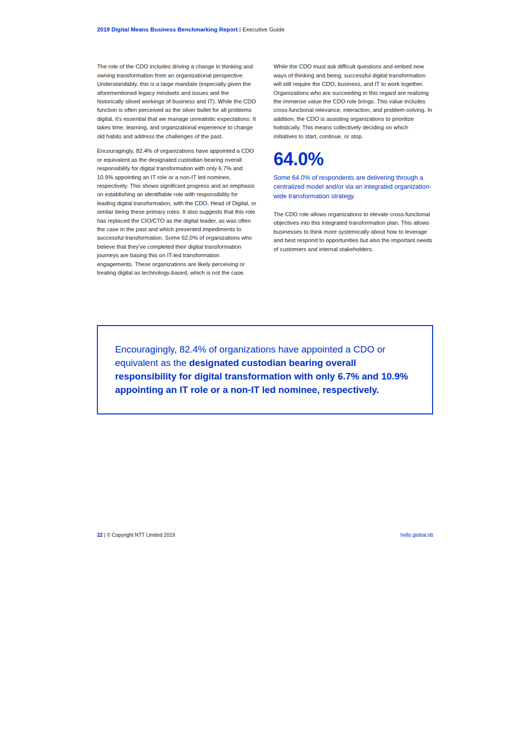2019 Digital Means Business Benchmarking Report | Executive Guide
The role of the CDO includes driving a change in thinking and owning transformation from an organizational perspective. Understandably, this is a large mandate (especially given the aforementioned legacy mindsets and issues and the historically siloed workings of business and IT). While the CDO function is often perceived as the silver bullet for all problems digital, it's essential that we manage unrealistic expectations. It takes time, learning, and organizational experience to change old habits and address the challenges of the past.
Encouragingly, 82.4% of organizations have appointed a CDO or equivalent as the designated custodian bearing overall responsibility for digital transformation with only 6.7% and 10.9% appointing an IT role or a non-IT led nominee, respectively. This shows significant progress and an emphasis on establishing an identifiable role with responsibility for leading digital transformation, with the CDO, Head of Digital, or similar being these primary roles. It also suggests that this role has replaced the CIO/CTO as the digital leader, as was often the case in the past and which presented impediments to successful transformation. Some 62.0% of organizations who believe that they've completed their digital transformation journeys are basing this on IT-led transformation engagements. These organizations are likely perceiving or treating digital as technology-based, which is not the case.
While the CDO must ask difficult questions and embed new ways of thinking and being, successful digital transformation will still require the CDO, business, and IT to work together. Organizations who are succeeding in this regard are realizing the immense value the CDO role brings. This value includes cross-functional relevance, interaction, and problem-solving. In addition, the CDO is assisting organizations to prioritize holistically. This means collectively deciding on which initiatives to start, continue, or stop.
64.0%
Some 64.0% of respondents are delivering through a centralized model and/or via an integrated organization-wide transformation strategy.
The CDO role allows organizations to elevate cross-functional objectives into this integrated transformation plan. This allows businesses to think more systemically about how to leverage and best respond to opportunities but also the important needs of customers and internal stakeholders.
Encouragingly, 82.4% of organizations have appointed a CDO or equivalent as the designated custodian bearing overall responsibility for digital transformation with only 6.7% and 10.9% appointing an IT role or a non-IT led nominee, respectively.
22 | © Copyright NTT Limited 2019
hello.global.ntt